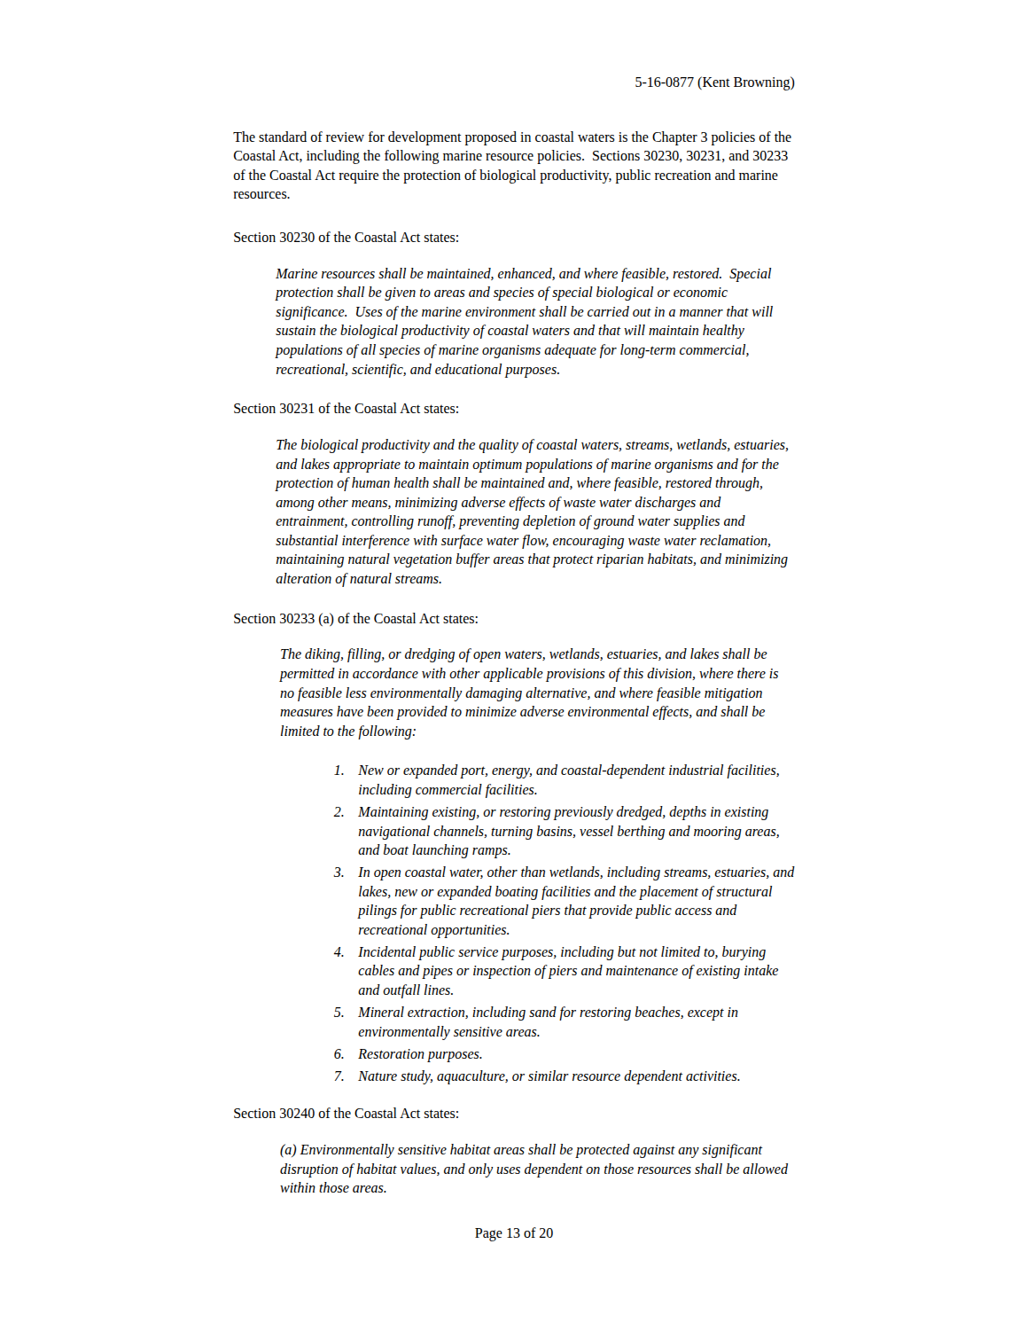5-16-0877 (Kent Browning)
The standard of review for development proposed in coastal waters is the Chapter 3 policies of the Coastal Act, including the following marine resource policies. Sections 30230, 30231, and 30233 of the Coastal Act require the protection of biological productivity, public recreation and marine resources.
Section 30230 of the Coastal Act states:
Marine resources shall be maintained, enhanced, and where feasible, restored. Special protection shall be given to areas and species of special biological or economic significance. Uses of the marine environment shall be carried out in a manner that will sustain the biological productivity of coastal waters and that will maintain healthy populations of all species of marine organisms adequate for long-term commercial, recreational, scientific, and educational purposes.
Section 30231 of the Coastal Act states:
The biological productivity and the quality of coastal waters, streams, wetlands, estuaries, and lakes appropriate to maintain optimum populations of marine organisms and for the protection of human health shall be maintained and, where feasible, restored through, among other means, minimizing adverse effects of waste water discharges and entrainment, controlling runoff, preventing depletion of ground water supplies and substantial interference with surface water flow, encouraging waste water reclamation, maintaining natural vegetation buffer areas that protect riparian habitats, and minimizing alteration of natural streams.
Section 30233 (a) of the Coastal Act states:
The diking, filling, or dredging of open waters, wetlands, estuaries, and lakes shall be permitted in accordance with other applicable provisions of this division, where there is no feasible less environmentally damaging alternative, and where feasible mitigation measures have been provided to minimize adverse environmental effects, and shall be limited to the following:
New or expanded port, energy, and coastal-dependent industrial facilities, including commercial facilities.
Maintaining existing, or restoring previously dredged, depths in existing navigational channels, turning basins, vessel berthing and mooring areas, and boat launching ramps.
In open coastal water, other than wetlands, including streams, estuaries, and lakes, new or expanded boating facilities and the placement of structural pilings for public recreational piers that provide public access and recreational opportunities.
Incidental public service purposes, including but not limited to, burying cables and pipes or inspection of piers and maintenance of existing intake and outfall lines.
Mineral extraction, including sand for restoring beaches, except in environmentally sensitive areas.
Restoration purposes.
Nature study, aquaculture, or similar resource dependent activities.
Section 30240 of the Coastal Act states:
(a) Environmentally sensitive habitat areas shall be protected against any significant disruption of habitat values, and only uses dependent on those resources shall be allowed within those areas.
Page 13 of 20